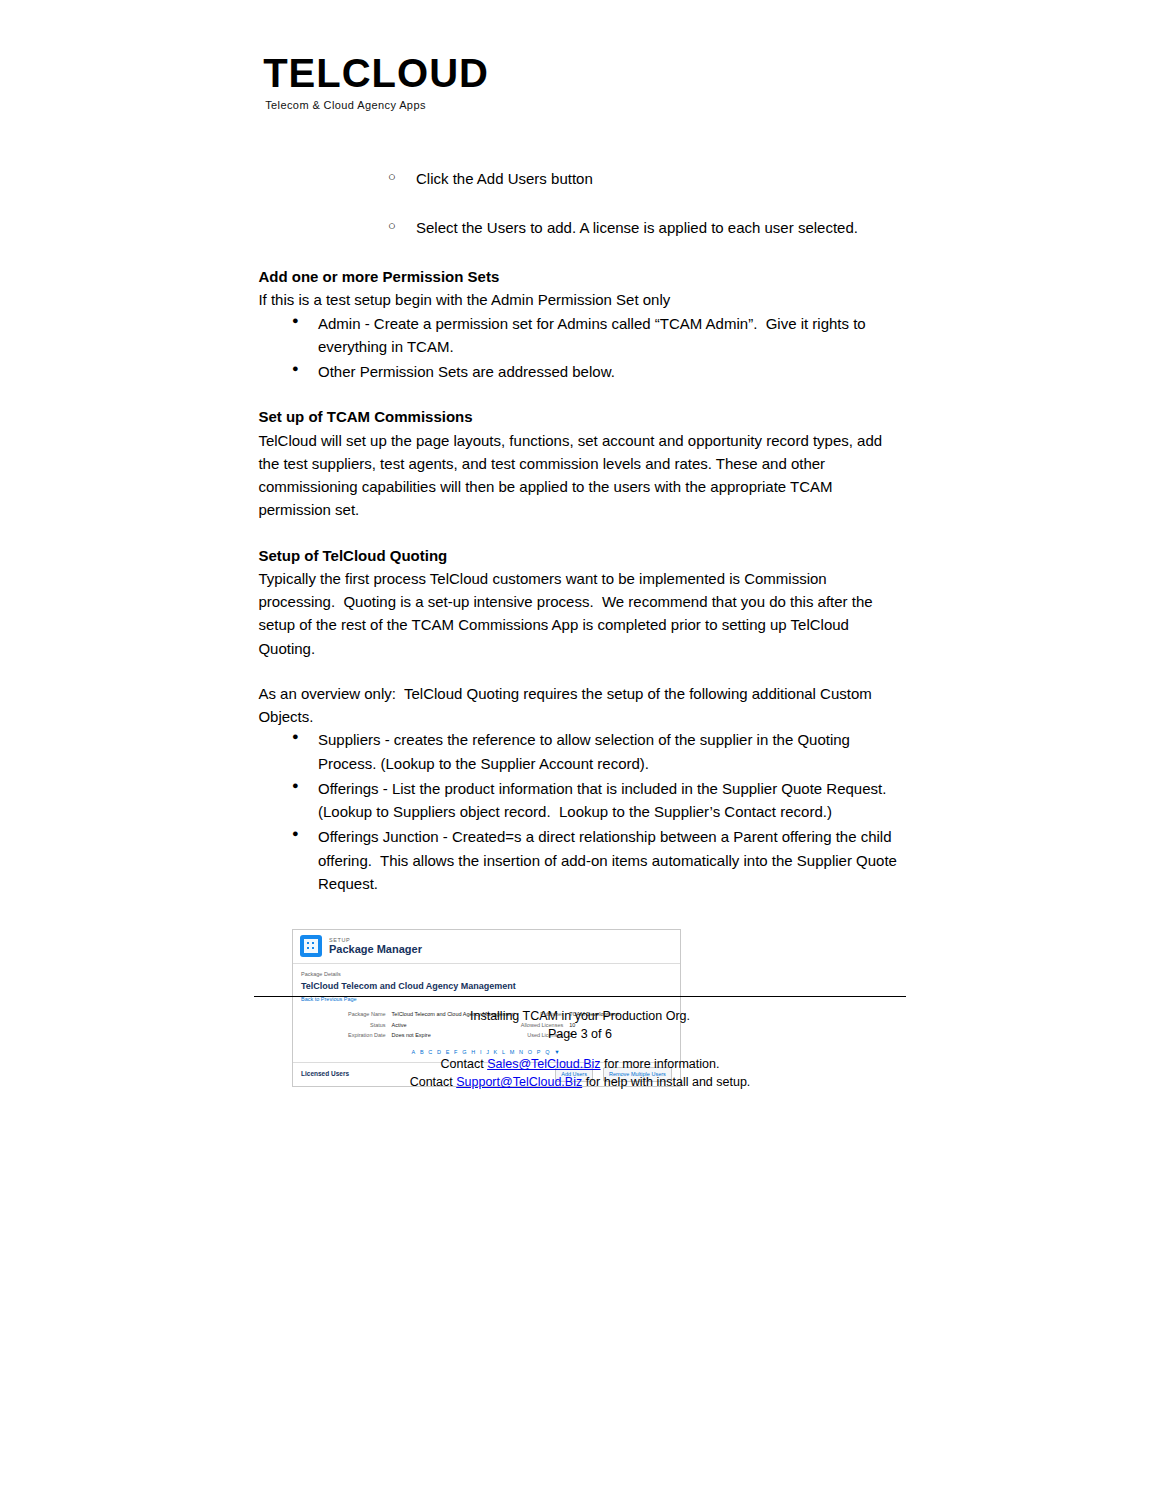TELCLOUD
Telecom & Cloud Agency Apps
Click the Add Users button
Select the Users to add. A license is applied to each user selected.
Add one or more Permission Sets
If this is a test setup begin with the Admin Permission Set only
Admin - Create a permission set for Admins called “TCAM Admin”. Give it rights to everything in TCAM.
Other Permission Sets are addressed below.
Set up of TCAM Commissions
TelCloud will set up the page layouts, functions, set account and opportunity record types, add the test suppliers, test agents, and test commission levels and rates. These and other commissioning capabilities will then be applied to the users with the appropriate TCAM permission set.
Setup of TelCloud Quoting
Typically the first process TelCloud customers want to be implemented is Commission processing. Quoting is a set-up intensive process. We recommend that you do this after the setup of the rest of the TCAM Commissions App is completed prior to setting up TelCloud Quoting.
As an overview only: TelCloud Quoting requires the setup of the following additional Custom Objects.
Suppliers - creates the reference to allow selection of the supplier in the Quoting Process. (Lookup to the Supplier Account record).
Offerings - List the product information that is included in the Supplier Quote Request. (Lookup to Suppliers object record. Lookup to the Supplier’s Contact record.)
Offerings Junction - Created=s a direct relationship between a Parent offering the child offering. This allows the insertion of add-on items automatically into the Supplier Quote Request.
Setup
Package Manager
Package Details
TelCloud Telecom and Cloud Agency Management
Back to Previous Page
| Package Name | TelCloud Telecom and Cloud Agency Management | Publisher | TCAM Development |
| Status | Active | Allowed Licenses | 10 |
| Expiration Date | Does not Expire | Used Licenses | 3 |
A B C D E F G H I J K L M N O P Q ▼
Licensed Users
Add Users
Remove Multiple Users
Installing TCAM in your Production Org.
Page 3 of 6
Contact Sales@TelCloud.Biz for more information.
Contact Support@TelCloud.Biz for help with install and setup.